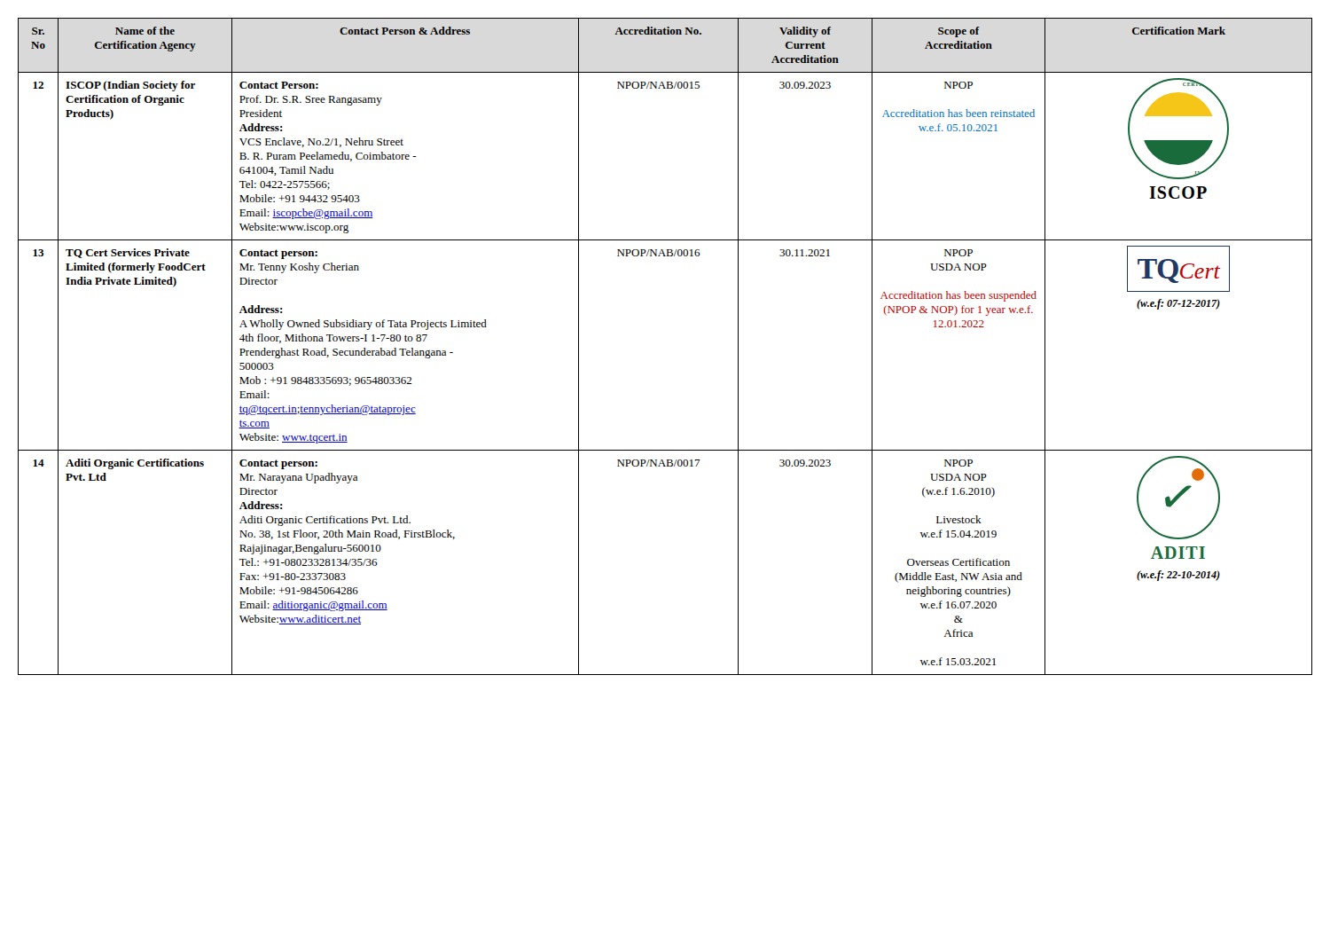| Sr. No | Name of the Certification Agency | Contact Person & Address | Accreditation No. | Validity of Current Accreditation | Scope of Accreditation | Certification Mark |
| --- | --- | --- | --- | --- | --- | --- |
| 12 | ISCOP (Indian Society for Certification of Organic Products) | Contact Person: Prof. Dr. S.R. Sree Rangasamy President Address: VCS Enclave, No.2/1, Nehru Street B. R. Puram Peelamedu, Coimbatore - 641004, Tamil Nadu Tel: 0422-2575566; Mobile: +91 94432 95403 Email: iscopcbe@gmail.com Website:www.iscop.org | NPOP/NAB/0015 | 30.09.2023 | NPOP Accreditation has been reinstated w.e.f. 05.10.2021 | CERTIFICATION OF ORGANIC INDIAN SOCIETY FOR ISCOP |
| 13 | TQ Cert Services Private Limited (formerly FoodCert India Private Limited) | Contact person: Mr. Tenny Koshy Cherian Director Address: A Wholly Owned Subsidiary of Tata Projects Limited 4th floor, Mithona Towers-I 1-7-80 to 87 Prenderghast Road, Secunderabad Telangana - 500003 Mob : +91 9848335693; 9654803362 Email: tq@tqcert.in ; tennycherian@tataprojec ts.com Website: www.tqcert.in | NPOP/NAB/0016 | 30.11.2021 | NPOP USDA NOP Accreditation has been suspended (NPOP & NOP) for 1 year w.e.f. 12.01.2022 | TQ Cert ( w.e.f: 07-12-2017 ) |
| 14 | Aditi Organic Certifications Pvt. Ltd | Contact person: Mr. Narayana Upadhyaya Director Address: Aditi Organic Certifications Pvt. Ltd. No. 38, 1st Floor, 20th Main Road, FirstBlock, Rajajinagar,Bengaluru-560010 Tel.: +91-08023328134/35/36 Fax: +91-80-23373083 Mobile: +91-9845064286 Email: aditiorganic@gmail.com Website: www.aditicert.net | NPOP/NAB/0017 | 30.09.2023 | NPOP USDA NOP (w.e.f 1.6.2010) Livestock w.e.f 15.04.2019 Overseas Certification (Middle East, NW Asia and neighboring countries) w.e.f 16.07.2020 & Africa w.e.f 15.03.2021 | ✓ ADITI ( w.e.f: 22-10-2014 ) |